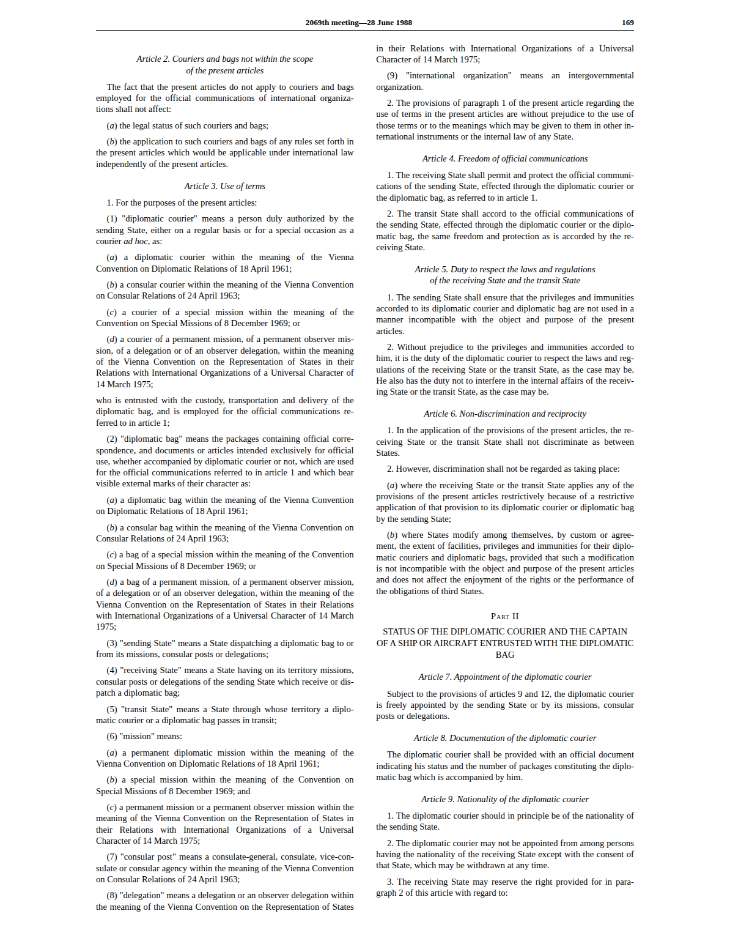2069th meeting—28 June 1988 169
Article 2. Couriers and bags not within the scope
of the present articles
The fact that the present articles do not apply to couriers and bags employed for the official communications of international organizations shall not affect:
(a) the legal status of such couriers and bags;
(b) the application to such couriers and bags of any rules set forth in the present articles which would be applicable under international law independently of the present articles.
Article 3. Use of terms
1. For the purposes of the present articles:
(1) "diplomatic courier" means a person duly authorized by the sending State, either on a regular basis or for a special occasion as a courier ad hoc, as:
(a) a diplomatic courier within the meaning of the Vienna Convention on Diplomatic Relations of 18 April 1961;
(b) a consular courier within the meaning of the Vienna Convention on Consular Relations of 24 April 1963;
(c) a courier of a special mission within the meaning of the Convention on Special Missions of 8 December 1969; or
(d) a courier of a permanent mission, of a permanent observer mission, of a delegation or of an observer delegation, within the meaning of the Vienna Convention on the Representation of States in their Relations with International Organizations of a Universal Character of 14 March 1975;
who is entrusted with the custody, transportation and delivery of the diplomatic bag, and is employed for the official communications referred to in article 1;
(2) "diplomatic bag" means the packages containing official correspondence, and documents or articles intended exclusively for official use, whether accompanied by diplomatic courier or not, which are used for the official communications referred to in article 1 and which bear visible external marks of their character as:
(a) a diplomatic bag within the meaning of the Vienna Convention on Diplomatic Relations of 18 April 1961;
(b) a consular bag within the meaning of the Vienna Convention on Consular Relations of 24 April 1963;
(c) a bag of a special mission within the meaning of the Convention on Special Missions of 8 December 1969; or
(d) a bag of a permanent mission, of a permanent observer mission, of a delegation or of an observer delegation, within the meaning of the Vienna Convention on the Representation of States in their Relations with International Organizations of a Universal Character of 14 March 1975;
(3) "sending State" means a State dispatching a diplomatic bag to or from its missions, consular posts or delegations;
(4) "receiving State" means a State having on its territory missions, consular posts or delegations of the sending State which receive or dispatch a diplomatic bag;
(5) "transit State" means a State through whose territory a diplomatic courier or a diplomatic bag passes in transit;
(6) "mission" means:
(a) a permanent diplomatic mission within the meaning of the Vienna Convention on Diplomatic Relations of 18 April 1961;
(b) a special mission within the meaning of the Convention on Special Missions of 8 December 1969; and
(c) a permanent mission or a permanent observer mission within the meaning of the Vienna Convention on the Representation of States in their Relations with International Organizations of a Universal Character of 14 March 1975;
(7) "consular post" means a consulate-general, consulate, vice-consulate or consular agency within the meaning of the Vienna Convention on Consular Relations of 24 April 1963;
(8) "delegation" means a delegation or an observer delegation within the meaning of the Vienna Convention on the Representation of States in their Relations with International Organizations of a Universal Character of 14 March 1975;
(9) "international organization" means an intergovernmental organization.
2. The provisions of paragraph 1 of the present article regarding the use of terms in the present articles are without prejudice to the use of those terms or to the meanings which may be given to them in other international instruments or the internal law of any State.
Article 4. Freedom of official communications
1. The receiving State shall permit and protect the official communications of the sending State, effected through the diplomatic courier or the diplomatic bag, as referred to in article 1.
2. The transit State shall accord to the official communications of the sending State, effected through the diplomatic courier or the diplomatic bag, the same freedom and protection as is accorded by the receiving State.
Article 5. Duty to respect the laws and regulations
of the receiving State and the transit State
1. The sending State shall ensure that the privileges and immunities accorded to its diplomatic courier and diplomatic bag are not used in a manner incompatible with the object and purpose of the present articles.
2. Without prejudice to the privileges and immunities accorded to him, it is the duty of the diplomatic courier to respect the laws and regulations of the receiving State or the transit State, as the case may be. He also has the duty not to interfere in the internal affairs of the receiving State or the transit State, as the case may be.
Article 6. Non-discrimination and reciprocity
1. In the application of the provisions of the present articles, the receiving State or the transit State shall not discriminate as between States.
2. However, discrimination shall not be regarded as taking place:
(a) where the receiving State or the transit State applies any of the provisions of the present articles restrictively because of a restrictive application of that provision to its diplomatic courier or diplomatic bag by the sending State;
(b) where States modify among themselves, by custom or agreement, the extent of facilities, privileges and immunities for their diplomatic couriers and diplomatic bags, provided that such a modification is not incompatible with the object and purpose of the present articles and does not affect the enjoyment of the rights or the performance of the obligations of third States.
Part II
Status of the diplomatic courier and the captain of a ship or aircraft entrusted with the diplomatic bag
Article 7. Appointment of the diplomatic courier
Subject to the provisions of articles 9 and 12, the diplomatic courier is freely appointed by the sending State or by its missions, consular posts or delegations.
Article 8. Documentation of the diplomatic courier
The diplomatic courier shall be provided with an official document indicating his status and the number of packages constituting the diplomatic bag which is accompanied by him.
Article 9. Nationality of the diplomatic courier
1. The diplomatic courier should in principle be of the nationality of the sending State.
2. The diplomatic courier may not be appointed from among persons having the nationality of the receiving State except with the consent of that State, which may be withdrawn at any time.
3. The receiving State may reserve the right provided for in paragraph 2 of this article with regard to: